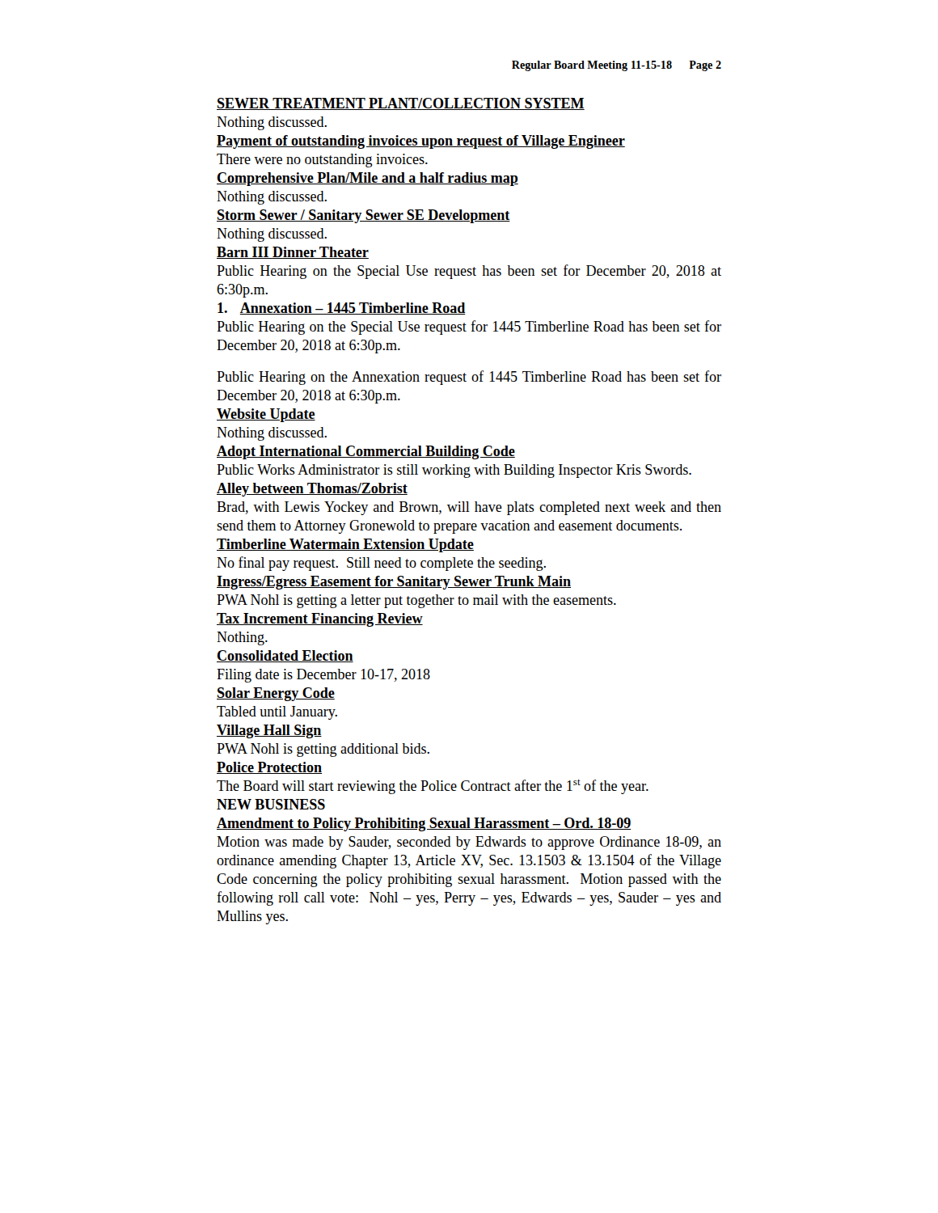Regular Board Meeting 11-15-18Page 2
SEWER TREATMENT PLANT/COLLECTION SYSTEM
Nothing discussed.
Payment of outstanding invoices upon request of Village Engineer
There were no outstanding invoices.
Comprehensive Plan/Mile and a half radius map
Nothing discussed.
Storm Sewer / Sanitary Sewer SE Development
Nothing discussed.
Barn III Dinner Theater
Public Hearing on the Special Use request has been set for December 20, 2018 at 6:30p.m.
1. Annexation – 1445 Timberline Road
Public Hearing on the Special Use request for 1445 Timberline Road has been set for December 20, 2018 at 6:30p.m.
Public Hearing on the Annexation request of 1445 Timberline Road has been set for December 20, 2018 at 6:30p.m.
Website Update
Nothing discussed.
Adopt International Commercial Building Code
Public Works Administrator is still working with Building Inspector Kris Swords.
Alley between Thomas/Zobrist
Brad, with Lewis Yockey and Brown, will have plats completed next week and then send them to Attorney Gronewold to prepare vacation and easement documents.
Timberline Watermain Extension Update
No final pay request. Still need to complete the seeding.
Ingress/Egress Easement for Sanitary Sewer Trunk Main
PWA Nohl is getting a letter put together to mail with the easements.
Tax Increment Financing Review
Nothing.
Consolidated Election
Filing date is December 10-17, 2018
Solar Energy Code
Tabled until January.
Village Hall Sign
PWA Nohl is getting additional bids.
Police Protection
The Board will start reviewing the Police Contract after the 1st of the year.
NEW BUSINESS
Amendment to Policy Prohibiting Sexual Harassment – Ord. 18-09
Motion was made by Sauder, seconded by Edwards to approve Ordinance 18-09, an ordinance amending Chapter 13, Article XV, Sec. 13.1503 & 13.1504 of the Village Code concerning the policy prohibiting sexual harassment. Motion passed with the following roll call vote: Nohl – yes, Perry – yes, Edwards – yes, Sauder – yes and Mullins yes.